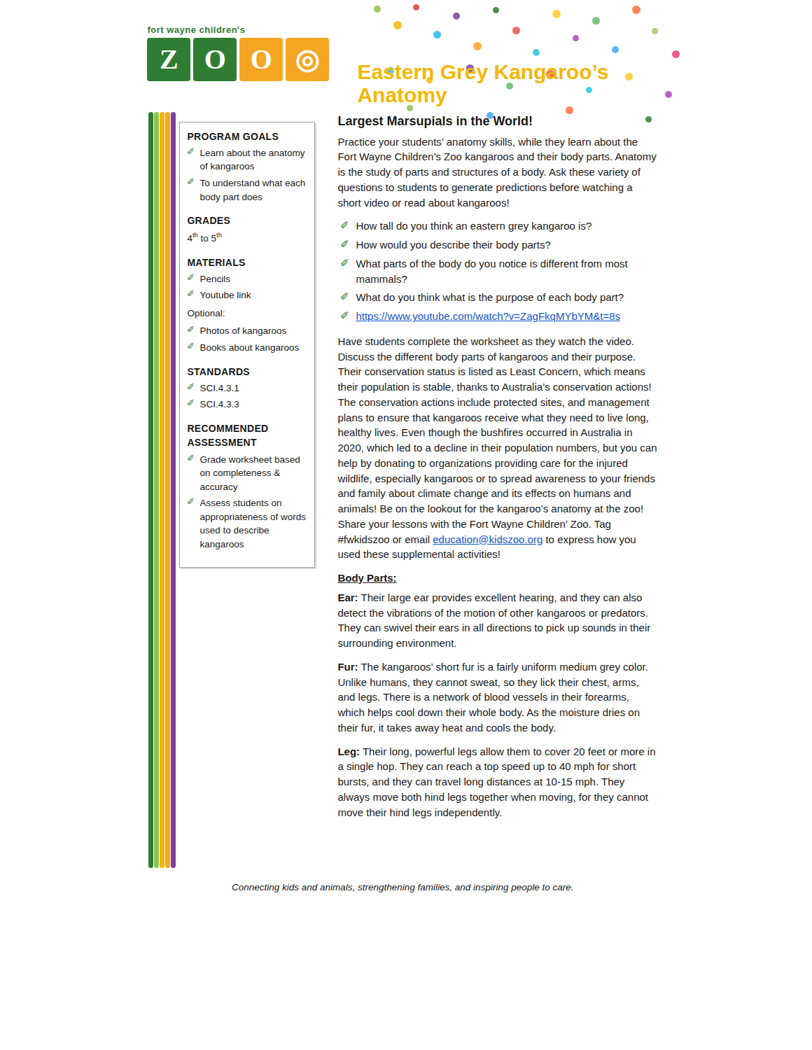fort wayne children's
Z O O ◎
Eastern Grey Kangaroo’s Anatomy
Program Goals
Learn about the anatomy of kangaroos
To understand what each body part does
Grades
4th to 5th
Materials
Pencils
Youtube link
Optional:
Photos of kangaroos
Books about kangaroos
Standards
SCI.4.3.1
SCI.4.3.3
Recommended Assessment
Grade worksheet based on completeness & accuracy
Assess students on appropriateness of words used to describe kangaroos
Largest Marsupials in the World!
Practice your students’ anatomy skills, while they learn about the Fort Wayne Children’s Zoo kangaroos and their body parts. Anatomy is the study of parts and structures of a body. Ask these variety of questions to students to generate predictions before watching a short video or read about kangaroos!
How tall do you think an eastern grey kangaroo is?
How would you describe their body parts?
What parts of the body do you notice is different from most mammals?
What do you think what is the purpose of each body part?
https://www.youtube.com/watch?v=ZagFkqMYbYM&t=8s
Have students complete the worksheet as they watch the video. Discuss the different body parts of kangaroos and their purpose. Their conservation status is listed as Least Concern, which means their population is stable, thanks to Australia’s conservation actions! The conservation actions include protected sites, and management plans to ensure that kangaroos receive what they need to live long, healthy lives. Even though the bushfires occurred in Australia in 2020, which led to a decline in their population numbers, but you can help by donating to organizations providing care for the injured wildlife, especially kangaroos or to spread awareness to your friends and family about climate change and its effects on humans and animals! Be on the lookout for the kangaroo’s anatomy at the zoo! Share your lessons with the Fort Wayne Children’ Zoo. Tag #fwkidszoo or email education@kidszoo.org to express how you used these supplemental activities!
Body Parts:
Ear: Their large ear provides excellent hearing, and they can also detect the vibrations of the motion of other kangaroos or predators. They can swivel their ears in all directions to pick up sounds in their surrounding environment.
Fur: The kangaroos’ short fur is a fairly uniform medium grey color. Unlike humans, they cannot sweat, so they lick their chest, arms, and legs. There is a network of blood vessels in their forearms, which helps cool down their whole body. As the moisture dries on their fur, it takes away heat and cools the body.
Leg: Their long, powerful legs allow them to cover 20 feet or more in a single hop. They can reach a top speed up to 40 mph for short bursts, and they can travel long distances at 10-15 mph. They always move both hind legs together when moving, for they cannot move their hind legs independently.
Connecting kids and animals, strengthening families, and inspiring people to care.